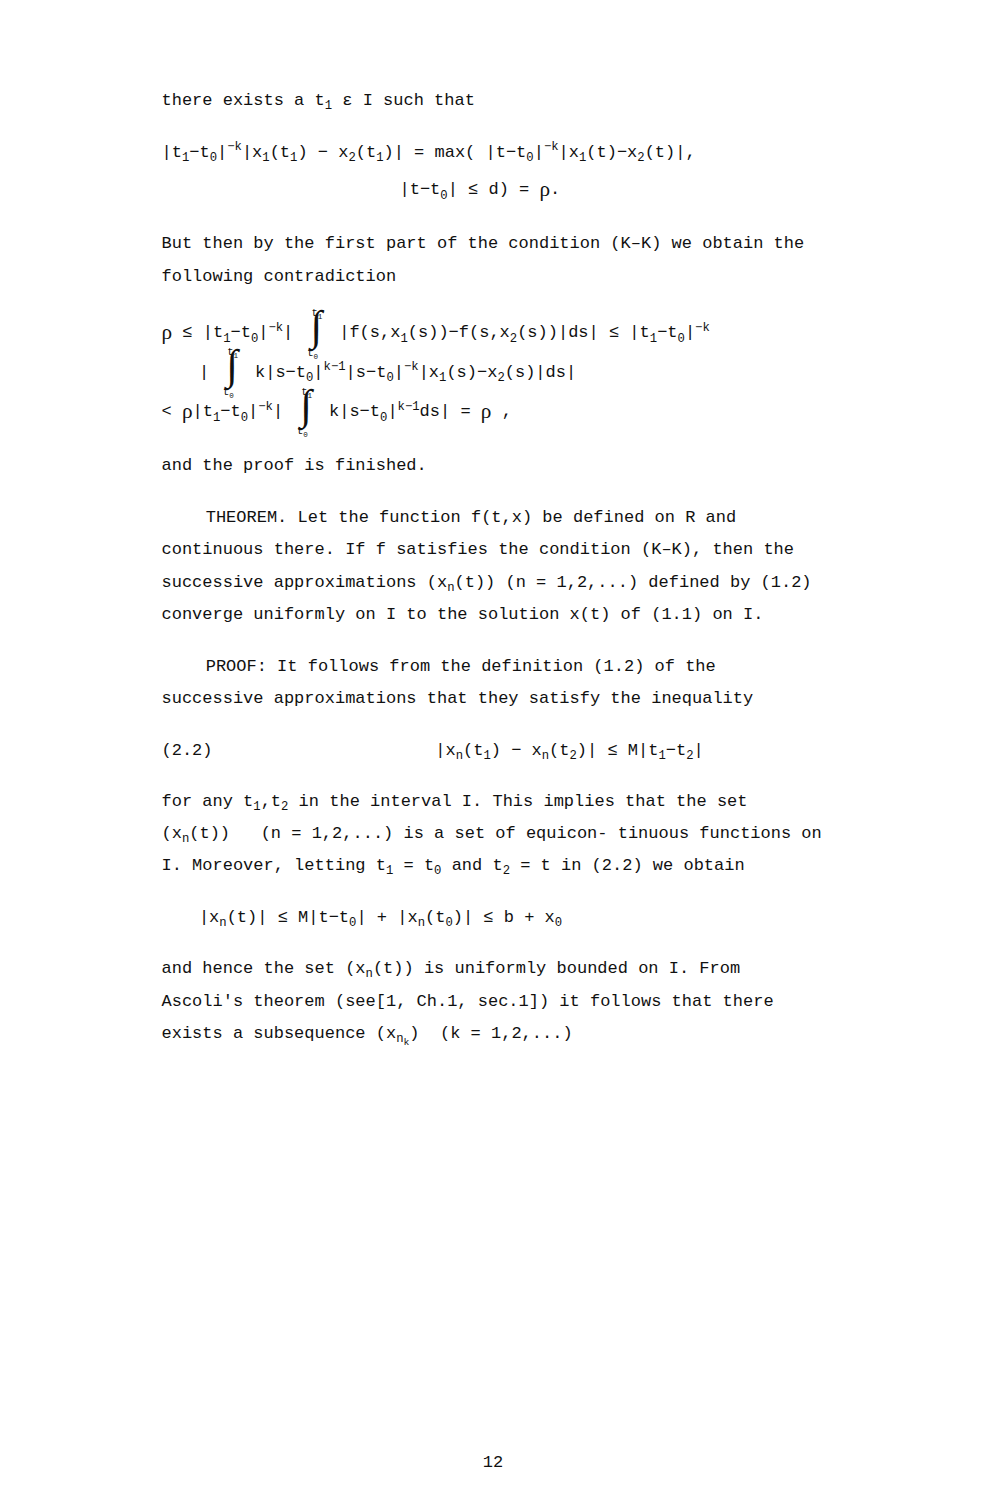there exists a t1 ε I such that
|t1−t0|−k|x1(t1) − x2(t1)| = max( |t−t0|−k|x1(t)−x2(t)|, |t−t0| ≤ d) = ρ.
But then by the first part of the condition (K–K) we obtain the following contradiction
ρ ≤ |t1−t0|−k| t1∫t0 |f(s,x1(s))−f(s,x2(s))|ds| ≤ |t1−t0|−k | t1∫t0 k|s−t0|k−1|s−t0|−k|x1(s)−x2(s)|ds| < ρ|t1−t0|−k| t1∫t0 k|s−t0|k−1ds| = ρ ,
and the proof is finished.
THEOREM. Let the function f(t,x) be defined on R and continuous there. If f satisfies the condition (K–K), then the successive approximations (xn(t)) (n = 1,2,...) defined by (1.2) converge uniformly on I to the solution x(t) of (1.1) on I.
PROOF: It follows from the definition (1.2) of the successive approximations that they satisfy the inequality
(2.2) |xn(t1) − xn(t2)| ≤ M|t1−t2|
for any t1,t2 in the interval I. This implies that the set (xn(t)) (n = 1,2,...) is a set of equicon- tinuous functions on I. Moreover, letting t1 = t0 and t2 = t in (2.2) we obtain
|xn(t)| ≤ M|t−t0| + |xn(t0)| ≤ b + x0
and hence the set (xn(t)) is uniformly bounded on I. From Ascoli's theorem (see[1, Ch.1, sec.1]) it follows that there exists a subsequence (xnk) (k = 1,2,...)
12